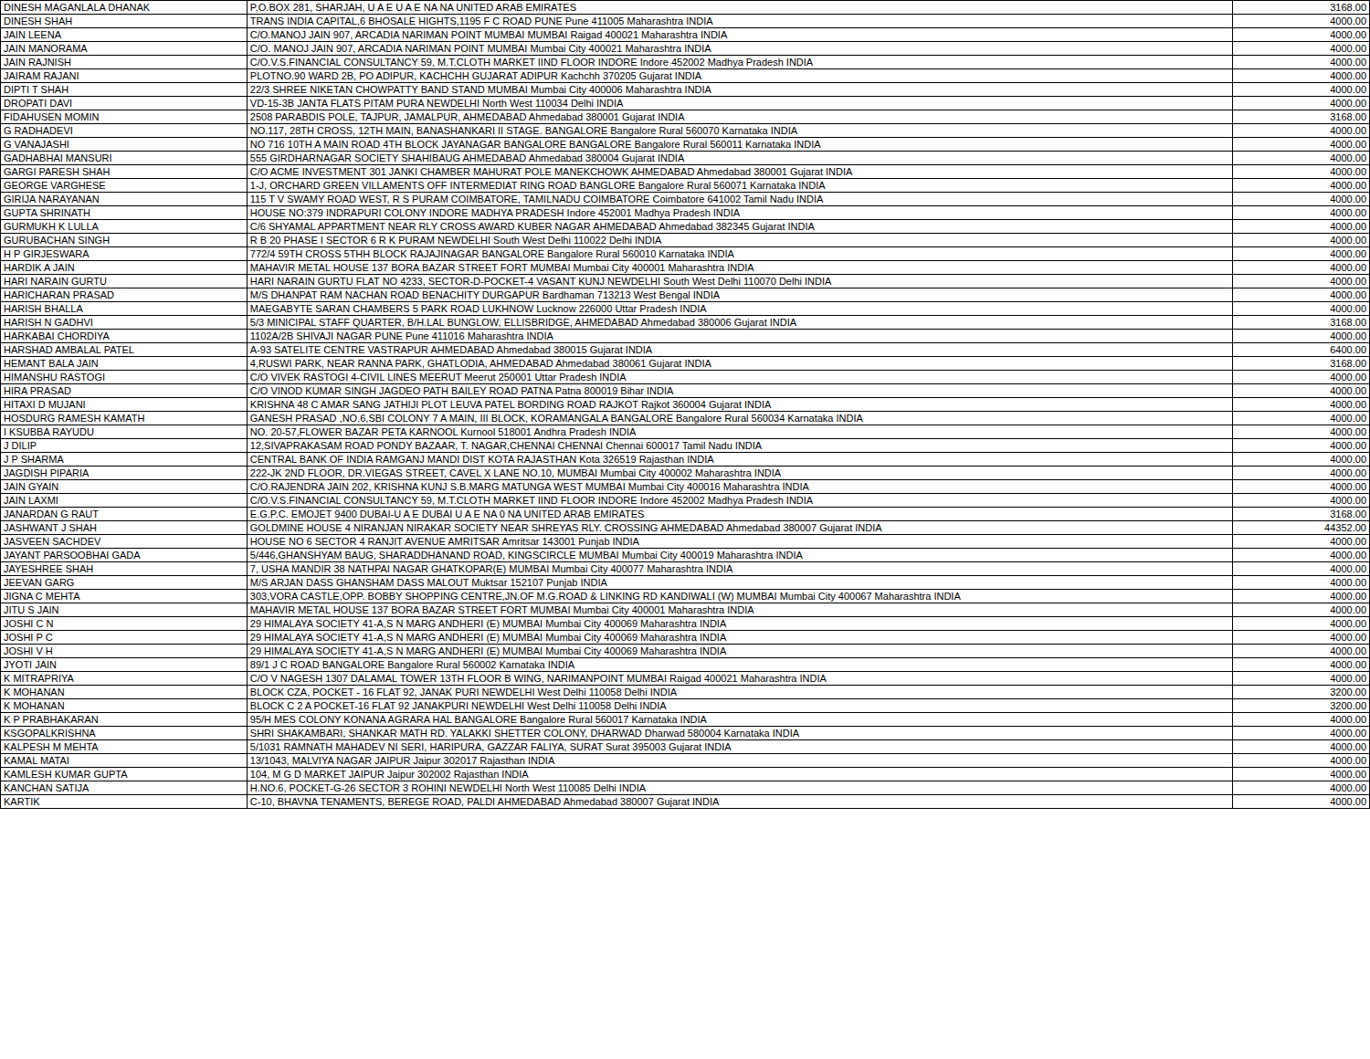| DINESH MAGANLALA DHANAK | P.O.BOX 281, SHARJAH, U A E U A E NA NA UNITED ARAB EMIRATES | 3168.00 |
| DINESH SHAH | TRANS INDIA CAPITAL,6 BHOSALE HIGHTS,1195 F C ROAD PUNE Pune 411005 Maharashtra INDIA | 4000.00 |
| JAIN LEENA | C/O.MANOJ JAIN 907, ARCADIA NARIMAN POINT MUMBAI MUMBAI Raigad 400021 Maharashtra INDIA | 4000.00 |
| JAIN MANORAMA | C/O. MANOJ JAIN 907, ARCADIA NARIMAN POINT MUMBAI Mumbai City 400021 Maharashtra INDIA | 4000.00 |
| JAIN RAJNISH | C/O.V.S.FINANCIAL CONSULTANCY 59, M.T.CLOTH MARKET IIND FLOOR INDORE Indore 452002 Madhya Pradesh INDIA | 4000.00 |
| JAIRAM RAJANI | PLOTNO.90 WARD 2B, PO ADIPUR, KACHCHH GUJARAT ADIPUR Kachchh 370205 Gujarat INDIA | 4000.00 |
| DIPTI T SHAH | 22/3 SHREE NIKETAN CHOWPATTY BAND STAND MUMBAI Mumbai City 400006 Maharashtra INDIA | 4000.00 |
| DROPATI DAVI | VD-15-3B JANTA FLATS PITAM PURA NEWDELHI North West 110034 Delhi INDIA | 4000.00 |
| FIDAHUSEN MOMIN | 2508 PARABDIS POLE, TAJPUR, JAMALPUR, AHMEDABAD Ahmedabad 380001 Gujarat INDIA | 3168.00 |
| G RADHADEVI | NO.117, 28TH CROSS, 12TH MAIN, BANASHANKARI II STAGE. BANGALORE Bangalore Rural 560070 Karnataka INDIA | 4000.00 |
| G VANAJASHI | NO 716 10TH A MAIN ROAD 4TH BLOCK JAYANAGAR BANGALORE BANGALORE Bangalore Rural 560011 Karnataka INDIA | 4000.00 |
| GADHABHAI MANSURI | 555 GIRDHARNAGAR SOCIETY SHAHIBAUG AHMEDABAD Ahmedabad 380004 Gujarat INDIA | 4000.00 |
| GARGI PARESH SHAH | C/O ACME INVESTMENT 301 JANKI CHAMBER MAHURAT POLE MANEKCHOWK AHMEDABAD Ahmedabad 380001 Gujarat INDIA | 4000.00 |
| GEORGE VARGHESE | 1-J, ORCHARD GREEN VILLAMENTS OFF INTERMEDIAT RING ROAD BANGLORE Bangalore Rural 560071 Karnataka INDIA | 4000.00 |
| GIRIJA NARAYANAN | 115 T V SWAMY ROAD WEST, R S PURAM COIMBATORE, TAMILNADU COIMBATORE Coimbatore 641002 Tamil Nadu INDIA | 4000.00 |
| GUPTA SHRINATH | HOUSE NO:379 INDRAPURI COLONY INDORE MADHYA PRADESH Indore 452001 Madhya Pradesh INDIA | 4000.00 |
| GURMUKH K LULLA | C/6 SHYAMAL APPARTMENT NEAR RLY CROSS AWARD KUBER NAGAR AHMEDABAD Ahmedabad 382345 Gujarat INDIA | 4000.00 |
| GURUBACHAN SINGH | R B 20 PHASE I SECTOR 6 R K PURAM NEWDELHI South West Delhi 110022 Delhi INDIA | 4000.00 |
| H P GIRJESWARA | 772/4 59TH CROSS 5THH BLOCK RAJAJINAGAR BANGALORE Bangalore Rural 560010 Karnataka INDIA | 4000.00 |
| HARDIK A JAIN | MAHAVIR METAL HOUSE 137 BORA BAZAR STREET FORT MUMBAI Mumbai City 400001 Maharashtra INDIA | 4000.00 |
| HARI NARAIN GURTU | HARI NARAIN GURTU FLAT NO 4233, SECTOR-D-POCKET-4 VASANT KUNJ NEWDELHI South West Delhi 110070 Delhi INDIA | 4000.00 |
| HARICHARAN PRASAD | M/S DHANPAT RAM NACHAN ROAD BENACHITY DURGAPUR Bardhaman 713213 West Bengal INDIA | 4000.00 |
| HARISH BHALLA | MAEGABYTE SARAN CHAMBERS 5 PARK ROAD LUKHNOW Lucknow 226000 Uttar Pradesh INDIA | 4000.00 |
| HARISH N GADHVI | 5/3 MINICIPAL STAFF QUARTER, B/H.LAL BUNGLOW, ELLISBRIDGE, AHMEDABAD Ahmedabad 380006 Gujarat INDIA | 3168.00 |
| HARKABAI CHORDIYA | 1102A/2B SHIVAJI NAGAR PUNE Pune 411016 Maharashtra INDIA | 4000.00 |
| HARSHAD AMBALAL PATEL | A-93 SATELITE CENTRE VASTRAPUR AHMEDABAD Ahmedabad 380015 Gujarat INDIA | 6400.00 |
| HEMANT BALA JAIN | 4,RUSWI PARK, NEAR RANNA PARK, GHATLODIA, AHMEDABAD Ahmedabad 380061 Gujarat INDIA | 3168.00 |
| HIMANSHU RASTOGI | C/O VIVEK RASTOGI 4-CIVIL LINES MEERUT Meerut 250001 Uttar Pradesh INDIA | 4000.00 |
| HIRA PRASAD | C/O VINOD KUMAR SINGH JAGDEO PATH BAILEY ROAD PATNA Patna 800019 Bihar INDIA | 4000.00 |
| HITAXI D MUJANI | KRISHNA 48 C AMAR SANG JATHIJI PLOT LEUVA PATEL BORDING ROAD RAJKOT Rajkot 360004 Gujarat INDIA | 4000.00 |
| HOSDURG RAMESH KAMATH | GANESH PRASAD ,NO.6,SBI COLONY 7 A MAIN, III BLOCK, KORAMANGALA BANGALORE Bangalore Rural 560034 Karnataka INDIA | 4000.00 |
| I KSUBBA RAYUDU | NO. 20-57,FLOWER BAZAR PETA KARNOOL Kurnool 518001 Andhra Pradesh INDIA | 4000.00 |
| J DILIP | 12,SIVAPRAKASAM ROAD PONDY BAZAAR, T. NAGAR,CHENNAI CHENNAI Chennai 600017 Tamil Nadu INDIA | 4000.00 |
| J P SHARMA | CENTRAL BANK OF INDIA RAMGANJ MANDI DIST KOTA RAJASTHAN Kota 326519 Rajasthan INDIA | 4000.00 |
| JAGDISH PIPARIA | 222-JK 2ND FLOOR, DR.VIEGAS STREET, CAVEL X LANE NO.10, MUMBAI Mumbai City 400002 Maharashtra INDIA | 4000.00 |
| JAIN GYAIN | C/O.RAJENDRA JAIN 202, KRISHNA KUNJ S.B.MARG MATUNGA WEST MUMBAI Mumbai City 400016 Maharashtra INDIA | 4000.00 |
| JAIN LAXMI | C/O.V.S.FINANCIAL CONSULTANCY 59, M.T.CLOTH MARKET IIND FLOOR INDORE Indore 452002 Madhya Pradesh INDIA | 4000.00 |
| JANARDAN G RAUT | E.G.P.C. EMOJET 9400 DUBAI-U A E DUBAI U A E NA 0 NA UNITED ARAB EMIRATES | 3168.00 |
| JASHWANT J SHAH | GOLDMINE HOUSE 4 NIRANJAN NIRAKAR SOCIETY NEAR SHREYAS RLY. CROSSING AHMEDABAD Ahmedabad 380007 Gujarat INDIA | 44352.00 |
| JASVEEN SACHDEV | HOUSE NO 6 SECTOR 4 RANJIT AVENUE AMRITSAR Amritsar 143001 Punjab INDIA | 4000.00 |
| JAYANT PARSOOBHAI GADA | 5/446,GHANSHYAM BAUG, SHARADDHANAND ROAD, KINGSCIRCLE MUMBAI Mumbai City 400019 Maharashtra INDIA | 4000.00 |
| JAYESHREE SHAH | 7, USHA MANDIR 38 NATHPAI NAGAR GHATKOPAR(E) MUMBAI Mumbai City 400077 Maharashtra INDIA | 4000.00 |
| JEEVAN GARG | M/S ARJAN DASS GHANSHAM DASS MALOUT Muktsar 152107 Punjab INDIA | 4000.00 |
| JIGNA C MEHTA | 303,VORA CASTLE,OPP. BOBBY SHOPPING CENTRE,JN.OF M.G.ROAD & LINKING RD KANDIWALI (W) MUMBAI Mumbai City 400067 Maharashtra INDIA | 4000.00 |
| JITU S JAIN | MAHAVIR METAL HOUSE 137 BORA BAZAR STREET FORT MUMBAI Mumbai City 400001 Maharashtra INDIA | 4000.00 |
| JOSHI C N | 29 HIMALAYA SOCIETY 41-A,S N MARG ANDHERI (E) MUMBAI Mumbai City 400069 Maharashtra INDIA | 4000.00 |
| JOSHI P C | 29 HIMALAYA SOCIETY 41-A,S N MARG ANDHERI (E) MUMBAI Mumbai City 400069 Maharashtra INDIA | 4000.00 |
| JOSHI V H | 29 HIMALAYA SOCIETY 41-A,S N MARG ANDHERI (E) MUMBAI Mumbai City 400069 Maharashtra INDIA | 4000.00 |
| JYOTI JAIN | 89/1 J C ROAD BANGALORE Bangalore Rural 560002 Karnataka INDIA | 4000.00 |
| K MITRAPRIYA | C/O V NAGESH 1307 DALAMAL TOWER 13TH FLOOR B WING, NARIMANPOINT MUMBAI Raigad 400021 Maharashtra INDIA | 4000.00 |
| K MOHANAN | BLOCK CZA, POCKET - 16 FLAT 92, JANAK PURI NEWDELHI West Delhi 110058 Delhi INDIA | 3200.00 |
| K MOHANAN | BLOCK C 2 A POCKET-16 FLAT 92 JANAKPURI NEWDELHI West Delhi 110058 Delhi INDIA | 3200.00 |
| K P PRABHAKARAN | 95/H MES COLONY KONANA AGRARA HAL BANGALORE Bangalore Rural 560017 Karnataka INDIA | 4000.00 |
| KSGOPALKRISHNA | SHRI SHAKAMBARI, SHANKAR MATH RD. YALAKKI SHETTER COLONY, DHARWAD Dharwad 580004 Karnataka INDIA | 4000.00 |
| KALPESH M MEHTA | 5/1031 RAMNATH MAHADEV NI SERI, HARIPURA, GAZZAR FALIYA, SURAT Surat 395003 Gujarat INDIA | 4000.00 |
| KAMAL MATAI | 13/1043, MALVIYA NAGAR JAIPUR Jaipur 302017 Rajasthan INDIA | 4000.00 |
| KAMLESH KUMAR GUPTA | 104, M G D MARKET JAIPUR Jaipur 302002 Rajasthan INDIA | 4000.00 |
| KANCHAN SATIJA | H.NO.6, POCKET-G-26 SECTOR 3 ROHINI NEWDELHI North West 110085 Delhi INDIA | 4000.00 |
| KARTIK | C-10, BHAVNA TENAMENTS, BEREGE ROAD, PALDI AHMEDABAD Ahmedabad 380007 Gujarat INDIA | 4000.00 |